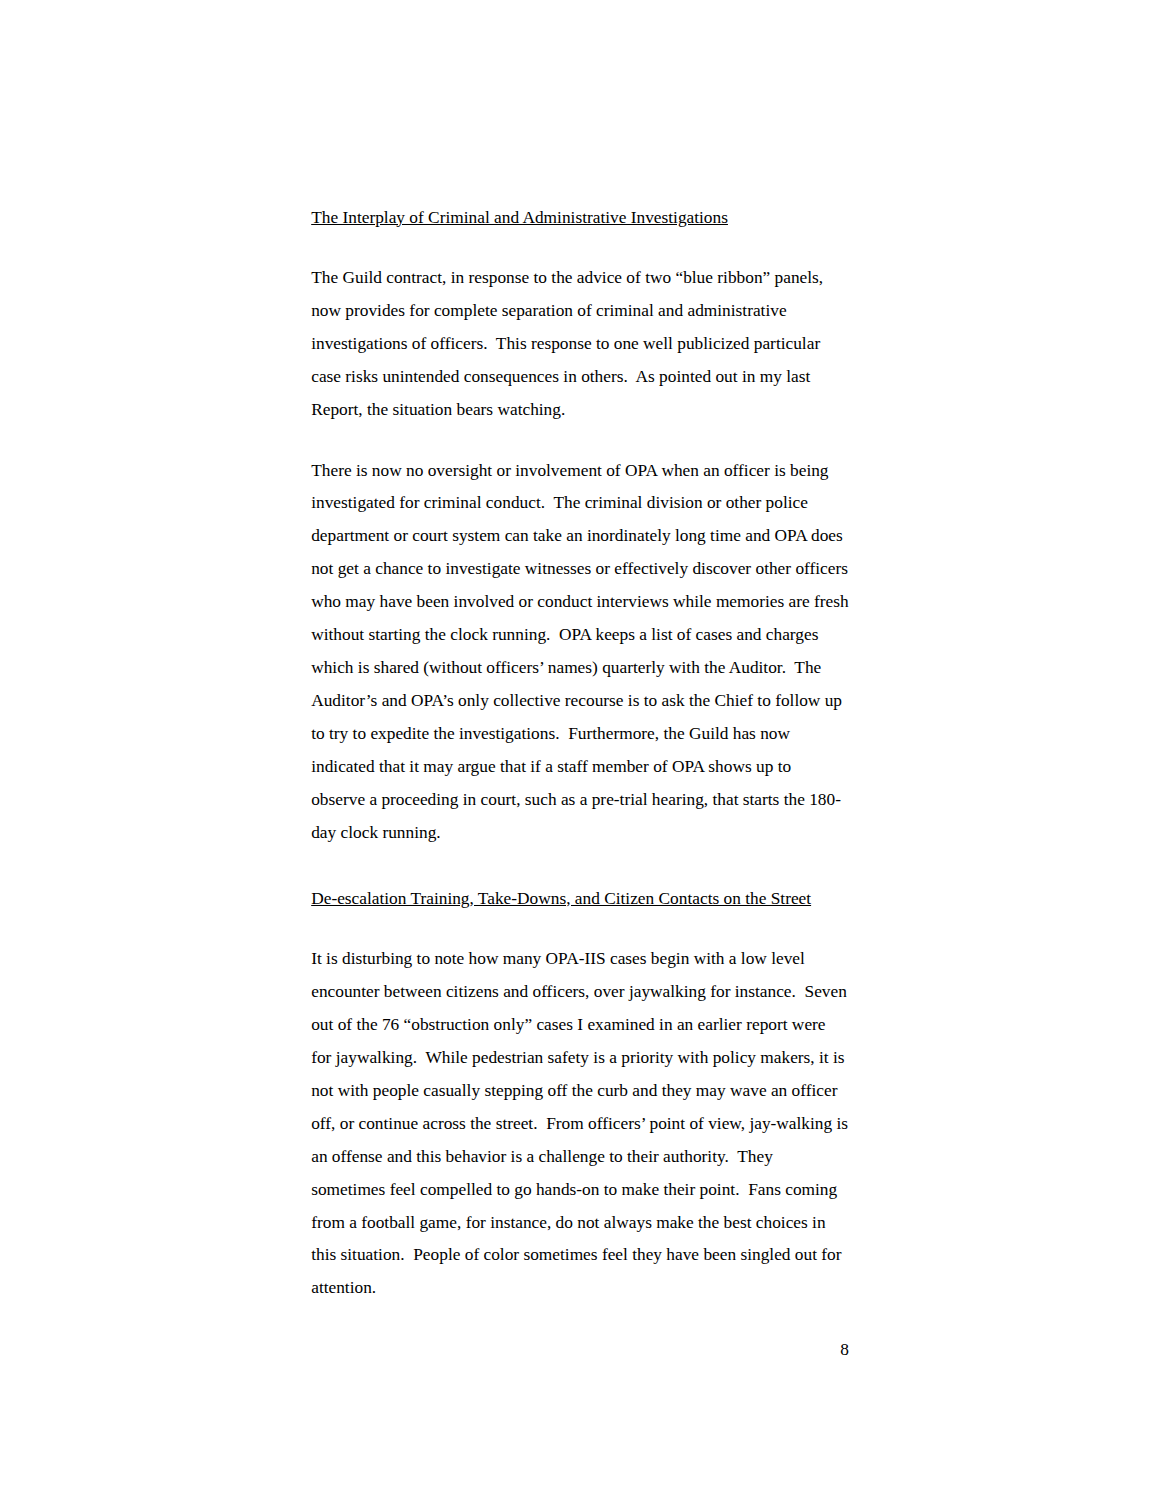The Interplay of Criminal and Administrative Investigations
The Guild contract, in response to the advice of two “blue ribbon” panels, now provides for complete separation of criminal and administrative investigations of officers. This response to one well publicized particular case risks unintended consequences in others. As pointed out in my last Report, the situation bears watching.
There is now no oversight or involvement of OPA when an officer is being investigated for criminal conduct. The criminal division or other police department or court system can take an inordinately long time and OPA does not get a chance to investigate witnesses or effectively discover other officers who may have been involved or conduct interviews while memories are fresh without starting the clock running. OPA keeps a list of cases and charges which is shared (without officers’ names) quarterly with the Auditor. The Auditor’s and OPA’s only collective recourse is to ask the Chief to follow up to try to expedite the investigations. Furthermore, the Guild has now indicated that it may argue that if a staff member of OPA shows up to observe a proceeding in court, such as a pre-trial hearing, that starts the 180-day clock running.
De-escalation Training, Take-Downs, and Citizen Contacts on the Street
It is disturbing to note how many OPA-IIS cases begin with a low level encounter between citizens and officers, over jaywalking for instance. Seven out of the 76 “obstruction only” cases I examined in an earlier report were for jaywalking. While pedestrian safety is a priority with policy makers, it is not with people casually stepping off the curb and they may wave an officer off, or continue across the street. From officers’ point of view, jay-walking is an offense and this behavior is a challenge to their authority. They sometimes feel compelled to go hands-on to make their point. Fans coming from a football game, for instance, do not always make the best choices in this situation. People of color sometimes feel they have been singled out for attention.
8